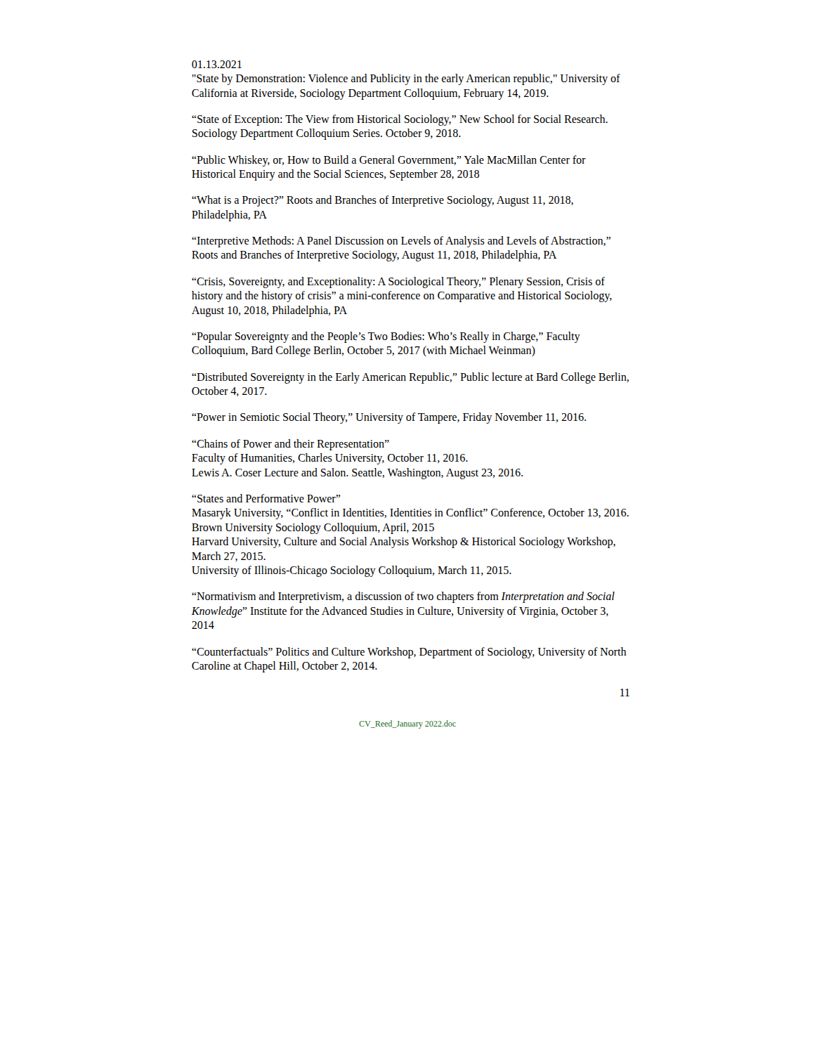01.13.2021
"State by Demonstration: Violence and Publicity in the early American republic," University of California at Riverside, Sociology Department Colloquium, February 14, 2019.
“State of Exception: The View from Historical Sociology,” New School for Social Research. Sociology Department Colloquium Series. October 9, 2018.
“Public Whiskey, or, How to Build a General Government,” Yale MacMillan Center for Historical Enquiry and the Social Sciences, September 28, 2018
“What is a Project?” Roots and Branches of Interpretive Sociology, August 11, 2018, Philadelphia, PA
“Interpretive Methods: A Panel Discussion on Levels of Analysis and Levels of Abstraction,” Roots and Branches of Interpretive Sociology, August 11, 2018, Philadelphia, PA
“Crisis, Sovereignty, and Exceptionality: A Sociological Theory,” Plenary Session, Crisis of history and the history of crisis” a mini-conference on Comparative and Historical Sociology, August 10, 2018, Philadelphia, PA
“Popular Sovereignty and the People’s Two Bodies: Who’s Really in Charge,” Faculty Colloquium, Bard College Berlin, October 5, 2017 (with Michael Weinman)
“Distributed Sovereignty in the Early American Republic,” Public lecture at Bard College Berlin, October 4, 2017.
“Power in Semiotic Social Theory,” University of Tampere, Friday November 11, 2016.
“Chains of Power and their Representation”
Faculty of Humanities, Charles University, October 11, 2016.
Lewis A. Coser Lecture and Salon. Seattle, Washington, August 23, 2016.
“States and Performative Power”
Masaryk University, “Conflict in Identities, Identities in Conflict” Conference, October 13, 2016.
Brown University Sociology Colloquium, April, 2015
Harvard University, Culture and Social Analysis Workshop & Historical Sociology Workshop, March 27, 2015.
University of Illinois-Chicago Sociology Colloquium, March 11, 2015.
“Normativism and Interpretivism, a discussion of two chapters from Interpretation and Social Knowledge” Institute for the Advanced Studies in Culture, University of Virginia, October 3, 2014
“Counterfactuals” Politics and Culture Workshop, Department of Sociology, University of North Caroline at Chapel Hill, October 2, 2014.
11
CV_Reed_January 2022.doc